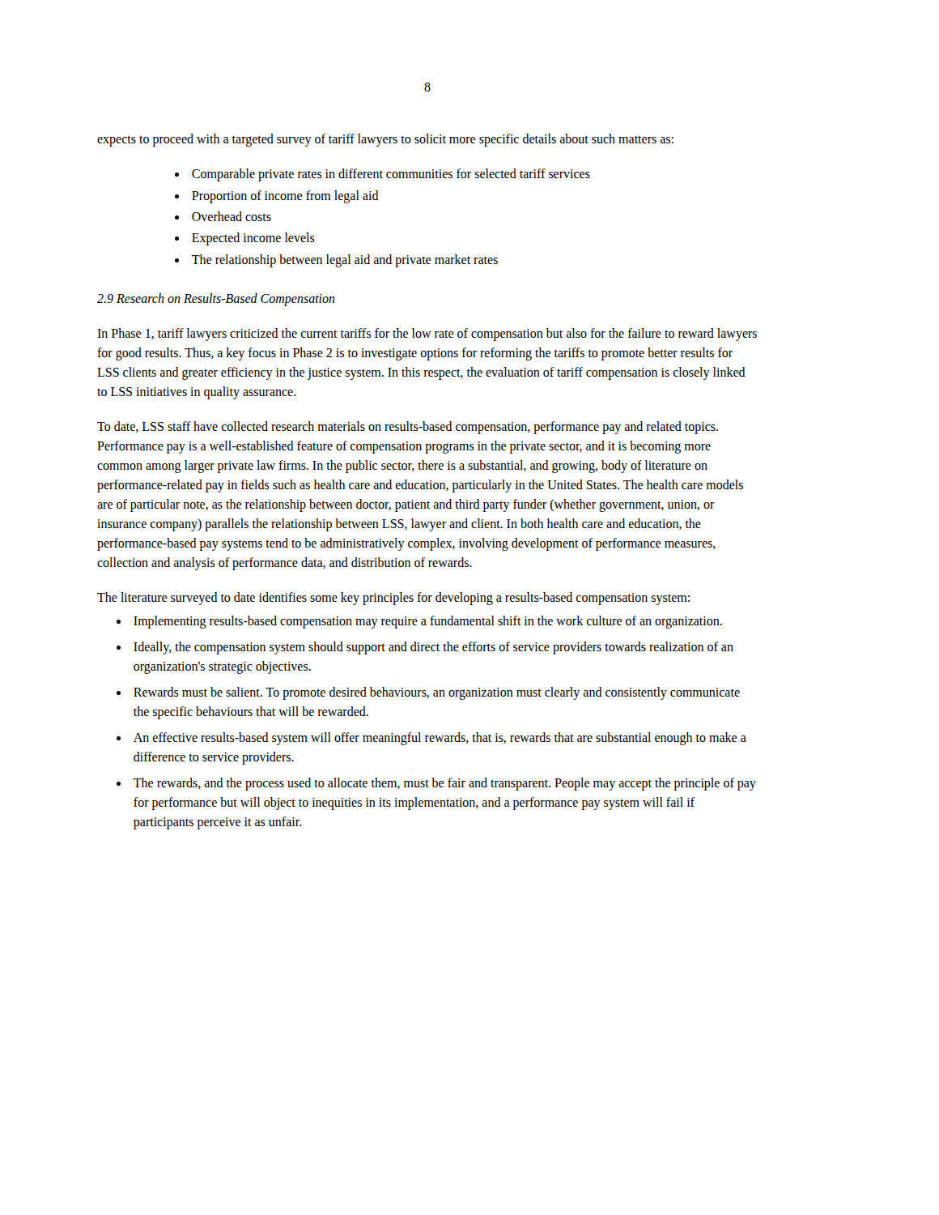8
expects to proceed with a targeted survey of tariff lawyers to solicit more specific details about such matters as:
Comparable private rates in different communities for selected tariff services
Proportion of income from legal aid
Overhead costs
Expected income levels
The relationship between legal aid and private market rates
2.9 Research on Results-Based Compensation
In Phase 1, tariff lawyers criticized the current tariffs for the low rate of compensation but also for the failure to reward lawyers for good results. Thus, a key focus in Phase 2 is to investigate options for reforming the tariffs to promote better results for LSS clients and greater efficiency in the justice system. In this respect, the evaluation of tariff compensation is closely linked to LSS initiatives in quality assurance.
To date, LSS staff have collected research materials on results-based compensation, performance pay and related topics. Performance pay is a well-established feature of compensation programs in the private sector, and it is becoming more common among larger private law firms. In the public sector, there is a substantial, and growing, body of literature on performance-related pay in fields such as health care and education, particularly in the United States. The health care models are of particular note, as the relationship between doctor, patient and third party funder (whether government, union, or insurance company) parallels the relationship between LSS, lawyer and client. In both health care and education, the performance-based pay systems tend to be administratively complex, involving development of performance measures, collection and analysis of performance data, and distribution of rewards.
The literature surveyed to date identifies some key principles for developing a results-based compensation system:
Implementing results-based compensation may require a fundamental shift in the work culture of an organization.
Ideally, the compensation system should support and direct the efforts of service providers towards realization of an organization's strategic objectives.
Rewards must be salient. To promote desired behaviours, an organization must clearly and consistently communicate the specific behaviours that will be rewarded.
An effective results-based system will offer meaningful rewards, that is, rewards that are substantial enough to make a difference to service providers.
The rewards, and the process used to allocate them, must be fair and transparent. People may accept the principle of pay for performance but will object to inequities in its implementation, and a performance pay system will fail if participants perceive it as unfair.